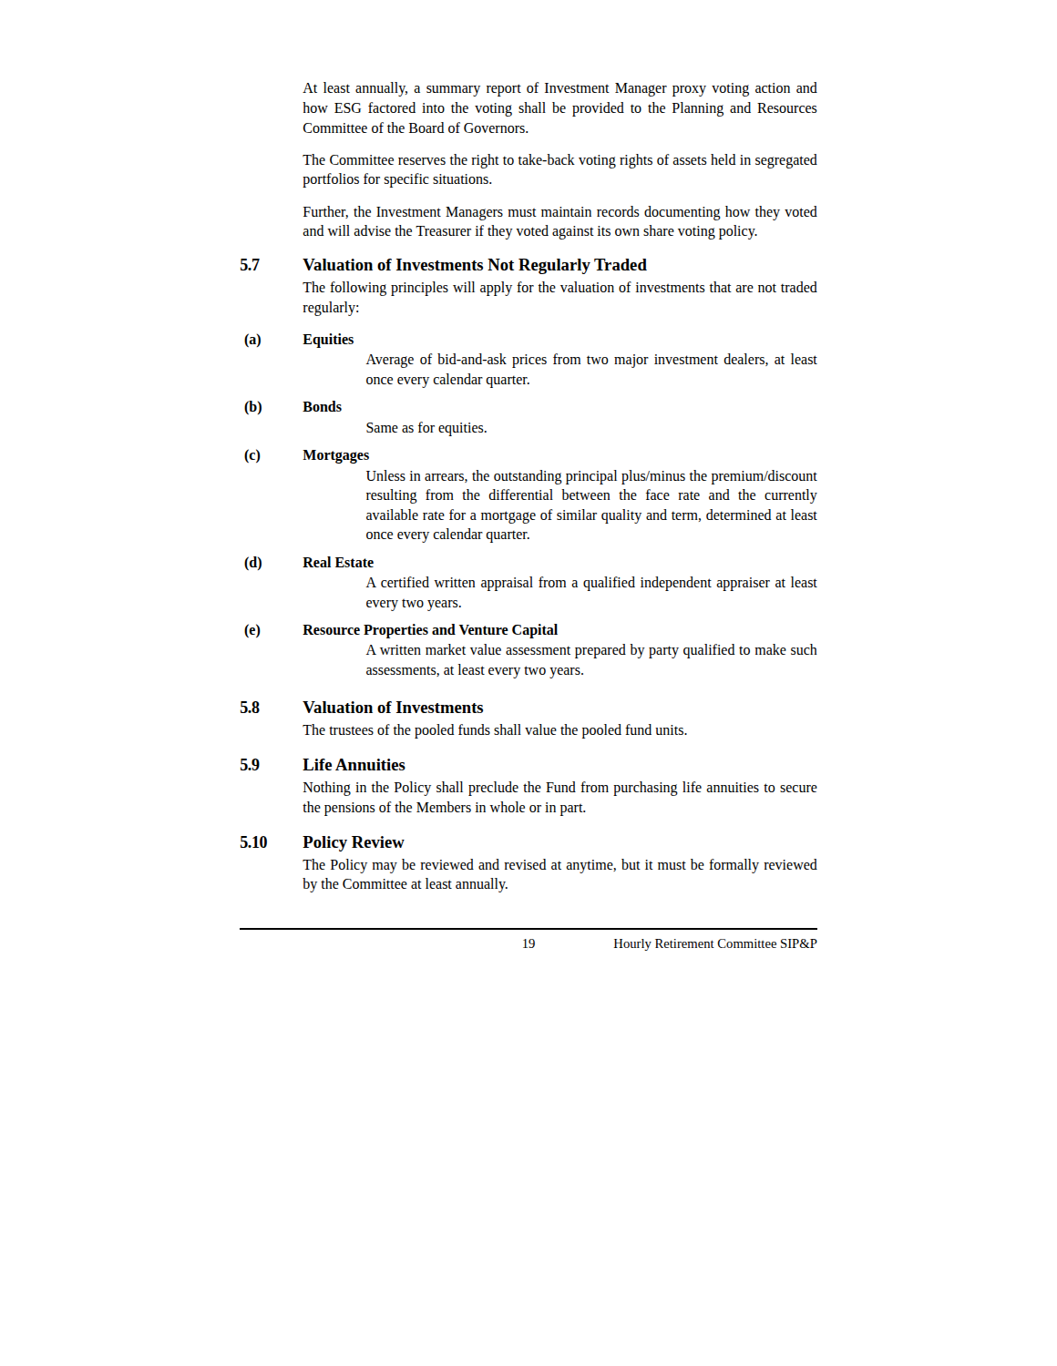At least annually, a summary report of Investment Manager proxy voting action and how ESG factored into the voting shall be provided to the Planning and Resources Committee of the Board of Governors.
The Committee reserves the right to take-back voting rights of assets held in segregated portfolios for specific situations.
Further, the Investment Managers must maintain records documenting how they voted and will advise the Treasurer if they voted against its own share voting policy.
5.7
Valuation of Investments Not Regularly Traded
The following principles will apply for the valuation of investments that are not traded regularly:
(a)
Equities
Average of bid-and-ask prices from two major investment dealers, at least once every calendar quarter.
(b)
Bonds
Same as for equities.
(c)
Mortgages
Unless in arrears, the outstanding principal plus/minus the premium/discount resulting from the differential between the face rate and the currently available rate for a mortgage of similar quality and term, determined at least once every calendar quarter.
(d)
Real Estate
A certified written appraisal from a qualified independent appraiser at least every two years.
(e)
Resource Properties and Venture Capital
A written market value assessment prepared by party qualified to make such assessments, at least every two years.
5.8
Valuation of Investments
The trustees of the pooled funds shall value the pooled fund units.
5.9
Life Annuities
Nothing in the Policy shall preclude the Fund from purchasing life annuities to secure the pensions of the Members in whole or in part.
5.10
Policy Review
The Policy may be reviewed and revised at anytime, but it must be formally reviewed by the Committee at least annually.
19
Hourly Retirement Committee SIP&P